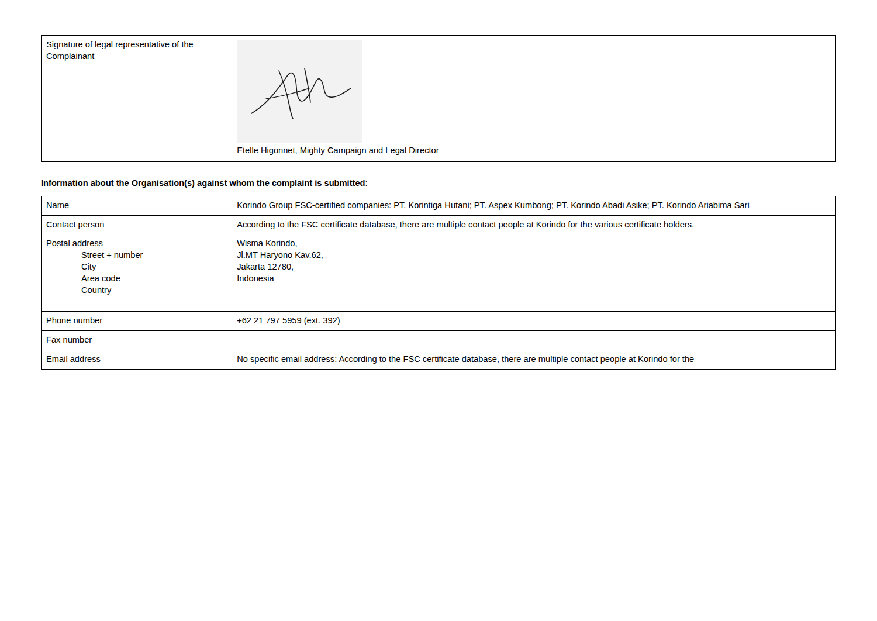| Signature of legal representative of the Complainant | Etelle Higonnet, Mighty Campaign and Legal Director |
Information about the Organisation(s) against whom the complaint is submitted:
| Name | Korindo Group FSC-certified companies: PT. Korintiga Hutani; PT. Aspex Kumbong; PT. Korindo Abadi Asike; PT. Korindo Ariabima Sari |
| Contact person | According to the FSC certificate database, there are multiple contact people at Korindo for the various certificate holders. |
| Postal address Street + number City Area code Country | Wisma Korindo, Jl.MT Haryono Kav.62, Jakarta 12780, Indonesia |
| Phone number | +62 21 797 5959 (ext. 392) |
| Fax number | |
| Email address | No specific email address: According to the FSC certificate database, there are multiple contact people at Korindo for the |